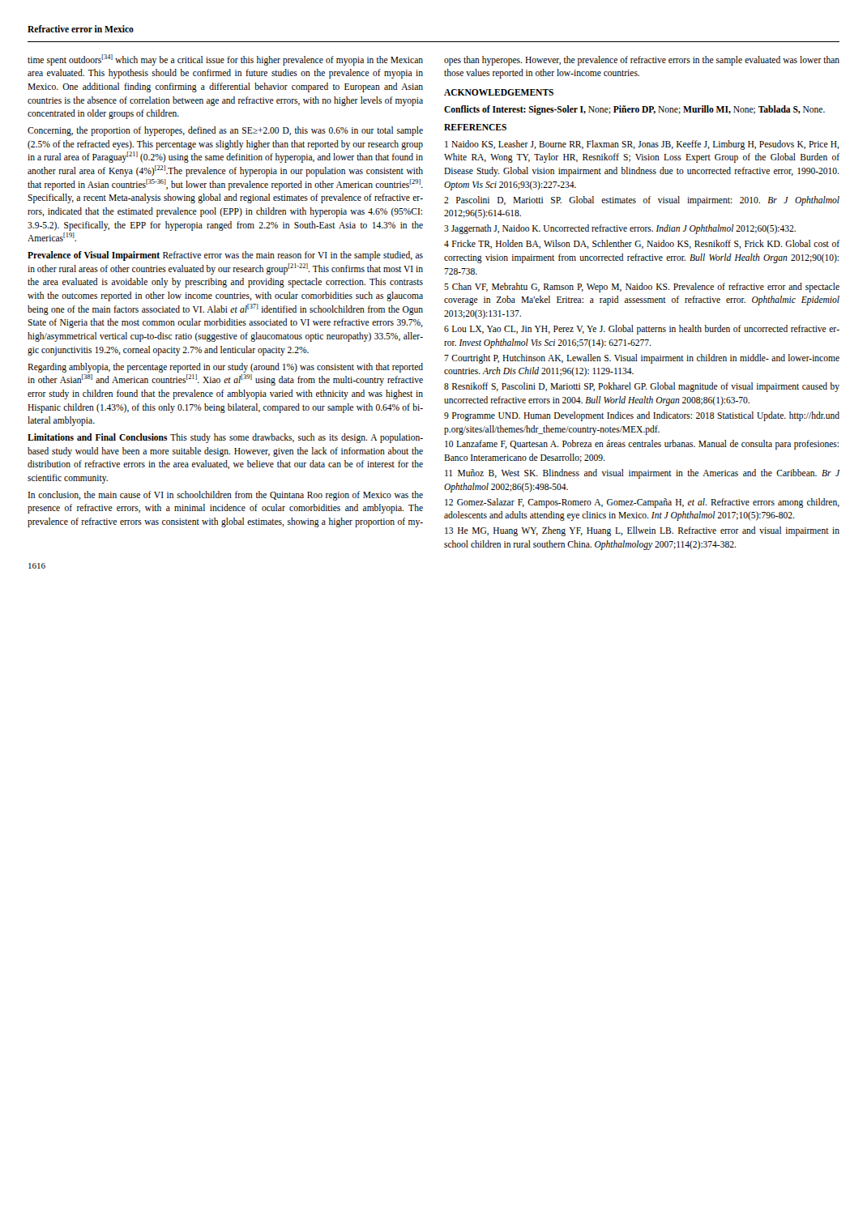Refractive error in Mexico
time spent outdoors[34] which may be a critical issue for this higher prevalence of myopia in the Mexican area evaluated. This hypothesis should be confirmed in future studies on the prevalence of myopia in Mexico. One additional finding confirming a differential behavior compared to European and Asian countries is the absence of correlation between age and refractive errors, with no higher levels of myopia concentrated in older groups of children.
Concerning, the proportion of hyperopes, defined as an SE≥+2.00 D, this was 0.6% in our total sample (2.5% of the refracted eyes). This percentage was slightly higher than that reported by our research group in a rural area of Paraguay[21] (0.2%) using the same definition of hyperopia, and lower than that found in another rural area of Kenya (4%)[22].The prevalence of hyperopia in our population was consistent with that reported in Asian countries[35-36], but lower than prevalence reported in other American countries[29]. Specifically, a recent Meta-analysis showing global and regional estimates of prevalence of refractive errors, indicated that the estimated prevalence pool (EPP) in children with hyperopia was 4.6% (95%CI: 3.9-5.2). Specifically, the EPP for hyperopia ranged from 2.2% in South-East Asia to 14.3% in the Americas[19].
Prevalence of Visual Impairment Refractive error was the main reason for VI in the sample studied, as in other rural areas of other countries evaluated by our research group[21-22]. This confirms that most VI in the area evaluated is avoidable only by prescribing and providing spectacle correction. This contrasts with the outcomes reported in other low income countries, with ocular comorbidities such as glaucoma being one of the main factors associated to VI. Alabi et al[37] identified in schoolchildren from the Ogun State of Nigeria that the most common ocular morbidities associated to VI were refractive errors 39.7%, high/asymmetrical vertical cup-to-disc ratio (suggestive of glaucomatous optic neuropathy) 33.5%, allergic conjunctivitis 19.2%, corneal opacity 2.7% and lenticular opacity 2.2%.
Regarding amblyopia, the percentage reported in our study (around 1%) was consistent with that reported in other Asian[38] and American countries[21]. Xiao et al[39] using data from the multi-country refractive error study in children found that the prevalence of amblyopia varied with ethnicity and was highest in Hispanic children (1.43%), of this only 0.17% being bilateral, compared to our sample with 0.64% of bilateral amblyopia.
Limitations and Final Conclusions This study has some drawbacks, such as its design. A population-based study would have been a more suitable design. However, given the lack of information about the distribution of refractive errors in the area evaluated, we believe that our data can be of interest for the scientific community.
In conclusion, the main cause of VI in schoolchildren from the Quintana Roo region of Mexico was the presence of refractive errors, with a minimal incidence of ocular comorbidities and amblyopia. The prevalence of refractive errors was consistent with global estimates, showing a higher proportion of myopes than hyperopes. However, the prevalence of refractive errors in the sample evaluated was lower than those values reported in other low-income countries.
ACKNOWLEDGEMENTS
Conflicts of Interest: Signes-Soler I, None; Piñero DP, None; Murillo MI, None; Tablada S, None.
REFERENCES
1 Naidoo KS, Leasher J, Bourne RR, Flaxman SR, Jonas JB, Keeffe J, Limburg H, Pesudovs K, Price H, White RA, Wong TY, Taylor HR, Resnikoff S; Vision Loss Expert Group of the Global Burden of Disease Study. Global vision impairment and blindness due to uncorrected refractive error, 1990-2010. Optom Vis Sci 2016;93(3):227-234.
2 Pascolini D, Mariotti SP. Global estimates of visual impairment: 2010. Br J Ophthalmol 2012;96(5):614-618.
3 Jaggernath J, Naidoo K. Uncorrected refractive errors. Indian J Ophthalmol 2012;60(5):432.
4 Fricke TR, Holden BA, Wilson DA, Schlenther G, Naidoo KS, Resnikoff S, Frick KD. Global cost of correcting vision impairment from uncorrected refractive error. Bull World Health Organ 2012;90(10): 728-738.
5 Chan VF, Mebrahtu G, Ramson P, Wepo M, Naidoo KS. Prevalence of refractive error and spectacle coverage in Zoba Ma'ekel Eritrea: a rapid assessment of refractive error. Ophthalmic Epidemiol 2013;20(3):131-137.
6 Lou LX, Yao CL, Jin YH, Perez V, Ye J. Global patterns in health burden of uncorrected refractive error. Invest Ophthalmol Vis Sci 2016;57(14): 6271-6277.
7 Courtright P, Hutchinson AK, Lewallen S. Visual impairment in children in middle- and lower-income countries. Arch Dis Child 2011;96(12): 1129-1134.
8 Resnikoff S, Pascolini D, Mariotti SP, Pokharel GP. Global magnitude of visual impairment caused by uncorrected refractive errors in 2004. Bull World Health Organ 2008;86(1):63-70.
9 Programme UND. Human Development Indices and Indicators: 2018 Statistical Update. http://hdr.undp.org/sites/all/themes/hdr_theme/country-notes/MEX.pdf.
10 Lanzafame F, Quartesan A. Pobreza en áreas centrales urbanas. Manual de consulta para profesiones: Banco Interamericano de Desarrollo; 2009.
11 Muñoz B, West SK. Blindness and visual impairment in the Americas and the Caribbean. Br J Ophthalmol 2002;86(5):498-504.
12 Gomez-Salazar F, Campos-Romero A, Gomez-Campaña H, et al. Refractive errors among children, adolescents and adults attending eye clinics in Mexico. Int J Ophthalmol 2017;10(5):796-802.
13 He MG, Huang WY, Zheng YF, Huang L, Ellwein LB. Refractive error and visual impairment in school children in rural southern China. Ophthalmology 2007;114(2):374-382.
1616